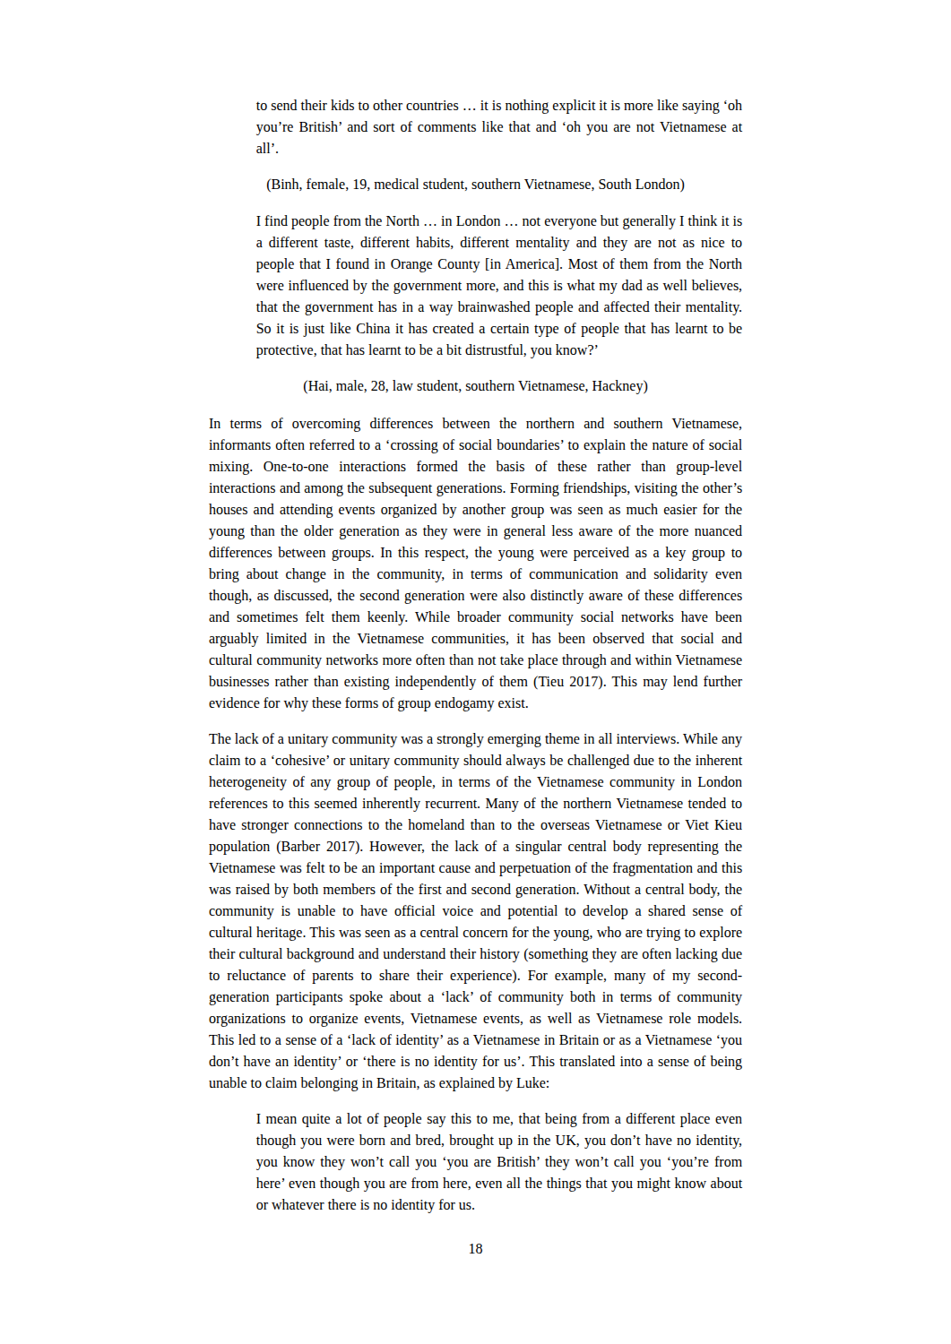to send their kids to other countries … it is nothing explicit it is more like saying ‘oh you’re British’ and sort of comments like that and ‘oh you are not Vietnamese at all’.
(Binh, female, 19, medical student, southern Vietnamese, South London)
I find people from the North … in London … not everyone but generally I think it is a different taste, different habits, different mentality and they are not as nice to people that I found in Orange County [in America]. Most of them from the North were influenced by the government more, and this is what my dad as well believes, that the government has in a way brainwashed people and affected their mentality. So it is just like China it has created a certain type of people that has learnt to be protective, that has learnt to be a bit distrustful, you know?’
(Hai, male, 28, law student, southern Vietnamese, Hackney)
In terms of overcoming differences between the northern and southern Vietnamese, informants often referred to a ‘crossing of social boundaries’ to explain the nature of social mixing. One-to-one interactions formed the basis of these rather than group-level interactions and among the subsequent generations. Forming friendships, visiting the other’s houses and attending events organized by another group was seen as much easier for the young than the older generation as they were in general less aware of the more nuanced differences between groups. In this respect, the young were perceived as a key group to bring about change in the community, in terms of communication and solidarity even though, as discussed, the second generation were also distinctly aware of these differences and sometimes felt them keenly. While broader community social networks have been arguably limited in the Vietnamese communities, it has been observed that social and cultural community networks more often than not take place through and within Vietnamese businesses rather than existing independently of them (Tieu 2017). This may lend further evidence for why these forms of group endogamy exist.
The lack of a unitary community was a strongly emerging theme in all interviews. While any claim to a ‘cohesive’ or unitary community should always be challenged due to the inherent heterogeneity of any group of people, in terms of the Vietnamese community in London references to this seemed inherently recurrent. Many of the northern Vietnamese tended to have stronger connections to the homeland than to the overseas Vietnamese or Viet Kieu population (Barber 2017). However, the lack of a singular central body representing the Vietnamese was felt to be an important cause and perpetuation of the fragmentation and this was raised by both members of the first and second generation. Without a central body, the community is unable to have official voice and potential to develop a shared sense of cultural heritage. This was seen as a central concern for the young, who are trying to explore their cultural background and understand their history (something they are often lacking due to reluctance of parents to share their experience). For example, many of my second-generation participants spoke about a ‘lack’ of community both in terms of community organizations to organize events, Vietnamese events, as well as Vietnamese role models. This led to a sense of a ‘lack of identity’ as a Vietnamese in Britain or as a Vietnamese ‘you don’t have an identity’ or ‘there is no identity for us’. This translated into a sense of being unable to claim belonging in Britain, as explained by Luke:
I mean quite a lot of people say this to me, that being from a different place even though you were born and bred, brought up in the UK, you don’t have no identity, you know they won’t call you ‘you are British’ they won’t call you ‘you’re from here’ even though you are from here, even all the things that you might know about or whatever there is no identity for us.
18